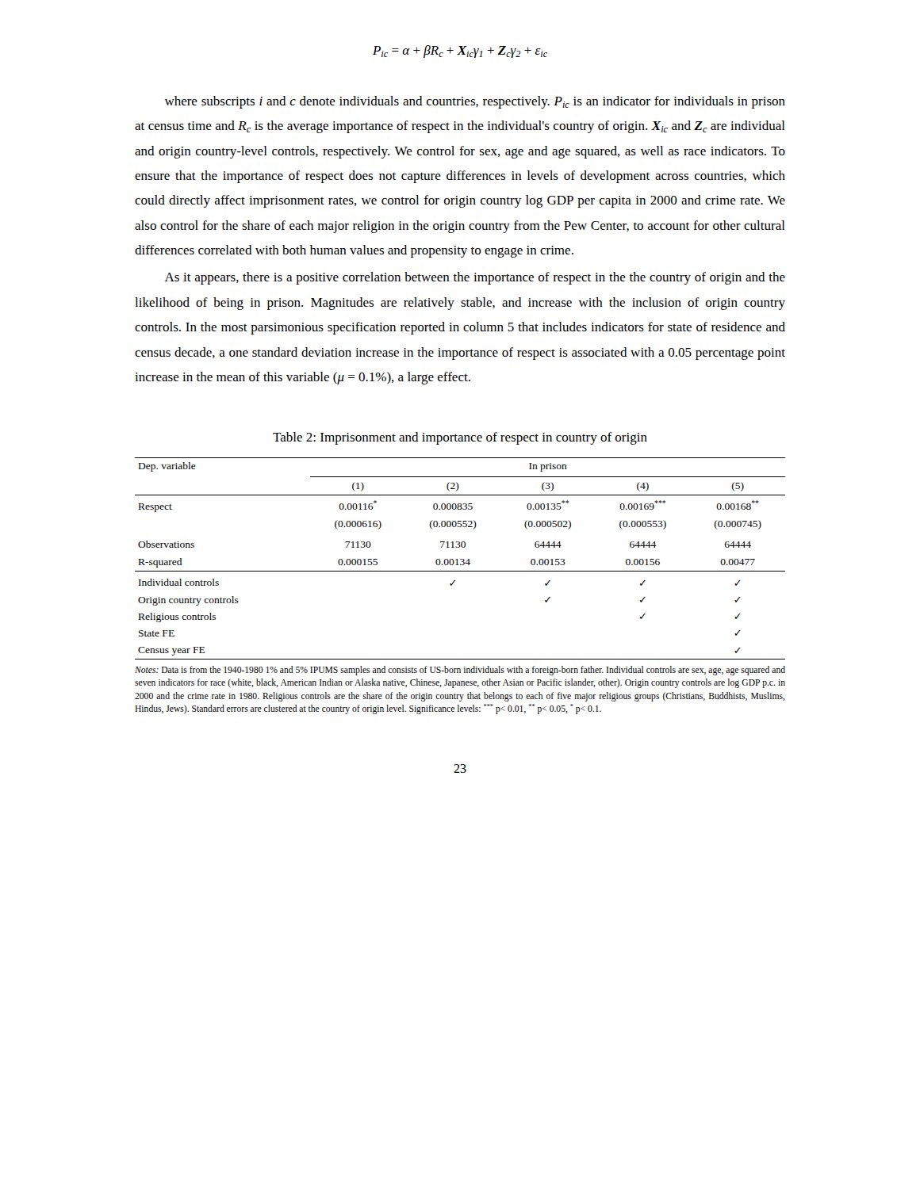Pic = α + βRc + Xicγ1 + Zcγ2 + εic
where subscripts i and c denote individuals and countries, respectively. Pic is an indicator for individuals in prison at census time and Rc is the average importance of respect in the individual's country of origin. Xic and Zc are individual and origin country-level controls, respectively. We control for sex, age and age squared, as well as race indicators. To ensure that the importance of respect does not capture differences in levels of development across countries, which could directly affect imprisonment rates, we control for origin country log GDP per capita in 2000 and crime rate. We also control for the share of each major religion in the origin country from the Pew Center, to account for other cultural differences correlated with both human values and propensity to engage in crime.
As it appears, there is a positive correlation between the importance of respect in the the country of origin and the likelihood of being in prison. Magnitudes are relatively stable, and increase with the inclusion of origin country controls. In the most parsimonious specification reported in column 5 that includes indicators for state of residence and census decade, a one standard deviation increase in the importance of respect is associated with a 0.05 percentage point increase in the mean of this variable (μ = 0.1%), a large effect.
Table 2: Imprisonment and importance of respect in country of origin
| Dep. variable | In prison |
| | (1) | (2) | (3) | (4) | (5) |
| Respect | 0.00116 * | 0.000835 | 0.00135 ** | 0.00169 *** | 0.00168 ** |
| | (0.000616) | (0.000552) | (0.000502) | (0.000553) | (0.000745) |
| Observations | 71130 | 71130 | 64444 | 64444 | 64444 |
| R-squared | 0.000155 | 0.00134 | 0.00153 | 0.00156 | 0.00477 |
| Individual controls | | ✓ | ✓ | ✓ | ✓ |
| Origin country controls | | | ✓ | ✓ | ✓ |
| Religious controls | | | | ✓ | ✓ |
| State FE | | | | | ✓ |
| Census year FE | | | | | ✓ |
Notes: Data is from the 1940-1980 1% and 5% IPUMS samples and consists of US-born individuals with a foreign-born father. Individual controls are sex, age, age squared and seven indicators for race (white, black, American Indian or Alaska native, Chinese, Japanese, other Asian or Pacific islander, other). Origin country controls are log GDP p.c. in 2000 and the crime rate in 1980. Religious controls are the share of the origin country that belongs to each of five major religious groups (Christians, Buddhists, Muslims, Hindus, Jews). Standard errors are clustered at the country of origin level. Significance levels: *** p< 0.01, ** p< 0.05, * p< 0.1.
23